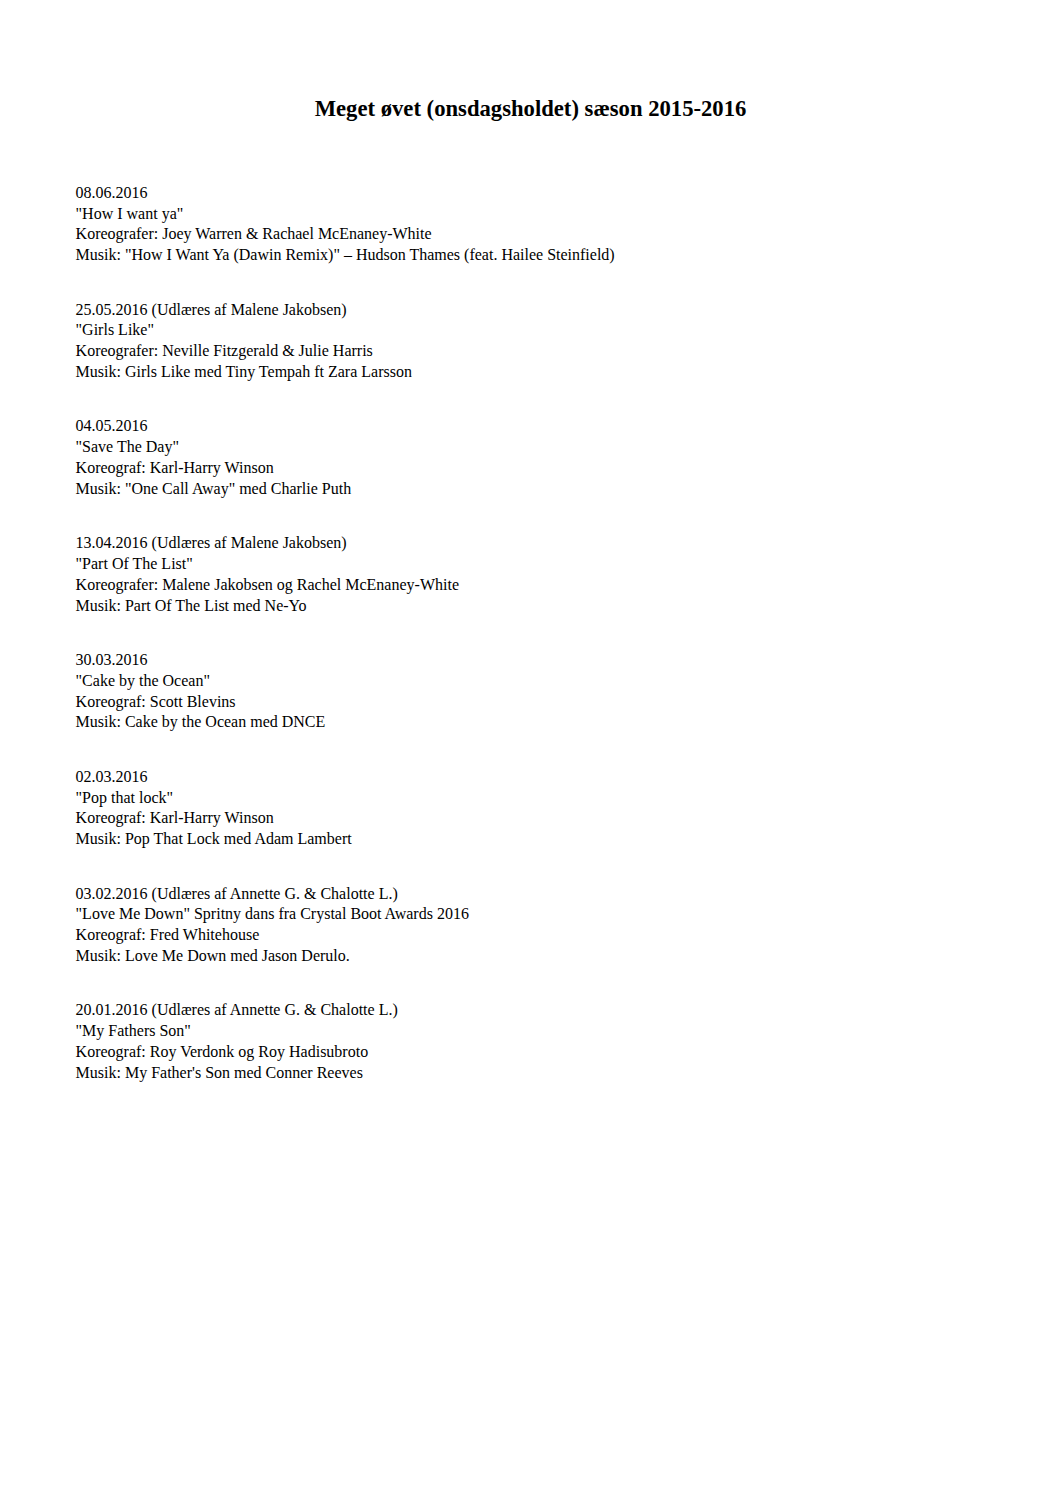Meget øvet (onsdagsholdet) sæson 2015-2016
08.06.2016
"How I want ya"
Koreografer: Joey Warren & Rachael McEnaney-White
Musik: "How I Want Ya (Dawin Remix)" – Hudson Thames (feat. Hailee Steinfield)
25.05.2016 (Udlæres af Malene Jakobsen)
"Girls Like"
Koreografer: Neville Fitzgerald & Julie Harris
Musik: Girls Like med Tiny Tempah ft Zara Larsson
04.05.2016
"Save The Day"
Koreograf: Karl-Harry Winson
Musik: "One Call Away" med Charlie Puth
13.04.2016 (Udlæres af Malene Jakobsen)
"Part Of The List"
Koreografer: Malene Jakobsen og Rachel McEnaney-White
Musik: Part Of The List med Ne-Yo
30.03.2016
"Cake by the Ocean"
Koreograf: Scott Blevins
Musik: Cake by the Ocean med DNCE
02.03.2016
"Pop that lock"
Koreograf: Karl-Harry Winson
Musik: Pop That Lock med Adam Lambert
03.02.2016 (Udlæres af Annette G. & Chalotte L.)
"Love Me Down" Spritny dans fra Crystal Boot Awards 2016
Koreograf: Fred Whitehouse
Musik: Love Me Down med Jason Derulo.
20.01.2016 (Udlæres af Annette G. & Chalotte L.)
"My Fathers Son"
Koreograf: Roy Verdonk og Roy Hadisubroto
Musik: My Father's Son med Conner Reeves